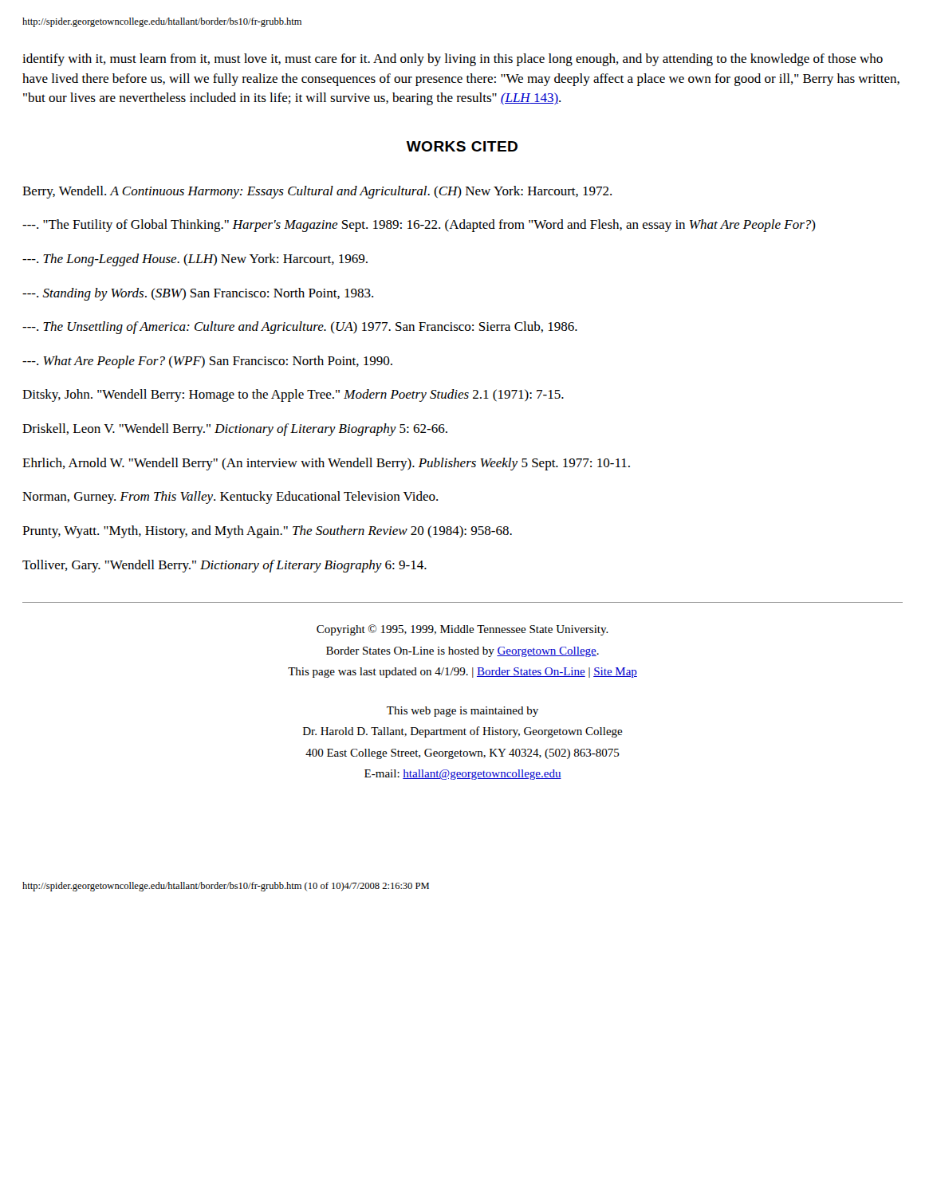http://spider.georgetowncollege.edu/htallant/border/bs10/fr-grubb.htm
identify with it, must learn from it, must love it, must care for it. And only by living in this place long enough, and by attending to the knowledge of those who have lived there before us, will we fully realize the consequences of our presence there: "We may deeply affect a place we own for good or ill," Berry has written, "but our lives are nevertheless included in its life; it will survive us, bearing the results" (LLH 143).
WORKS CITED
Berry, Wendell. A Continuous Harmony: Essays Cultural and Agricultural. (CH) New York: Harcourt, 1972.
---. "The Futility of Global Thinking." Harper's Magazine Sept. 1989: 16-22. (Adapted from "Word and Flesh, an essay in What Are People For?)
---. The Long-Legged House. (LLH) New York: Harcourt, 1969.
---. Standing by Words. (SBW) San Francisco: North Point, 1983.
---. The Unsettling of America: Culture and Agriculture. (UA) 1977. San Francisco: Sierra Club, 1986.
---. What Are People For? (WPF) San Francisco: North Point, 1990.
Ditsky, John. "Wendell Berry: Homage to the Apple Tree." Modern Poetry Studies 2.1 (1971): 7-15.
Driskell, Leon V. "Wendell Berry." Dictionary of Literary Biography 5: 62-66.
Ehrlich, Arnold W. "Wendell Berry" (An interview with Wendell Berry). Publishers Weekly 5 Sept. 1977: 10-11.
Norman, Gurney. From This Valley. Kentucky Educational Television Video.
Prunty, Wyatt. "Myth, History, and Myth Again." The Southern Review 20 (1984): 958-68.
Tolliver, Gary. "Wendell Berry." Dictionary of Literary Biography 6: 9-14.
Copyright © 1995, 1999, Middle Tennessee State University.
Border States On-Line is hosted by Georgetown College.
This page was last updated on 4/1/99. | Border States On-Line | Site Map
This web page is maintained by
Dr. Harold D. Tallant, Department of History, Georgetown College
400 East College Street, Georgetown, KY 40324, (502) 863-8075
E-mail: htallant@georgetowncollege.edu
http://spider.georgetowncollege.edu/htallant/border/bs10/fr-grubb.htm (10 of 10)4/7/2008 2:16:30 PM